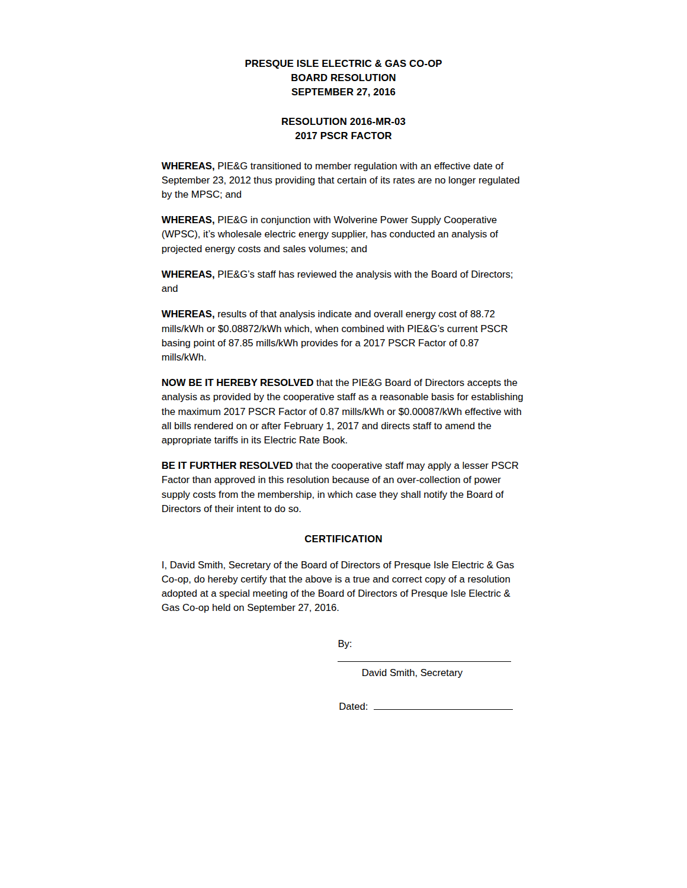PRESQUE ISLE ELECTRIC & GAS CO-OP BOARD RESOLUTION SEPTEMBER 27, 2016 RESOLUTION 2016-MR-03 2017 PSCR FACTOR
WHEREAS, PIE&G transitioned to member regulation with an effective date of September 23, 2012 thus providing that certain of its rates are no longer regulated by the MPSC; and
WHEREAS, PIE&G in conjunction with Wolverine Power Supply Cooperative (WPSC), it’s wholesale electric energy supplier, has conducted an analysis of projected energy costs and sales volumes; and
WHEREAS, PIE&G’s staff has reviewed the analysis with the Board of Directors; and
WHEREAS, results of that analysis indicate and overall energy cost of 88.72 mills/kWh or $0.08872/kWh which, when combined with PIE&G’s current PSCR basing point of 87.85 mills/kWh provides for a 2017 PSCR Factor of 0.87 mills/kWh.
NOW BE IT HEREBY RESOLVED that the PIE&G Board of Directors accepts the analysis as provided by the cooperative staff as a reasonable basis for establishing the maximum 2017 PSCR Factor of 0.87 mills/kWh or $0.00087/kWh effective with all bills rendered on or after February 1, 2017 and directs staff to amend the appropriate tariffs in its Electric Rate Book.
BE IT FURTHER RESOLVED that the cooperative staff may apply a lesser PSCR Factor than approved in this resolution because of an over-collection of power supply costs from the membership, in which case they shall notify the Board of Directors of their intent to do so.
CERTIFICATION
I, David Smith, Secretary of the Board of Directors of Presque Isle Electric & Gas Co-op, do hereby certify that the above is a true and correct copy of a resolution adopted at a special meeting of the Board of Directors of Presque Isle Electric & Gas Co-op held on September 27, 2016.
By:
David Smith, Secretary
Dated: